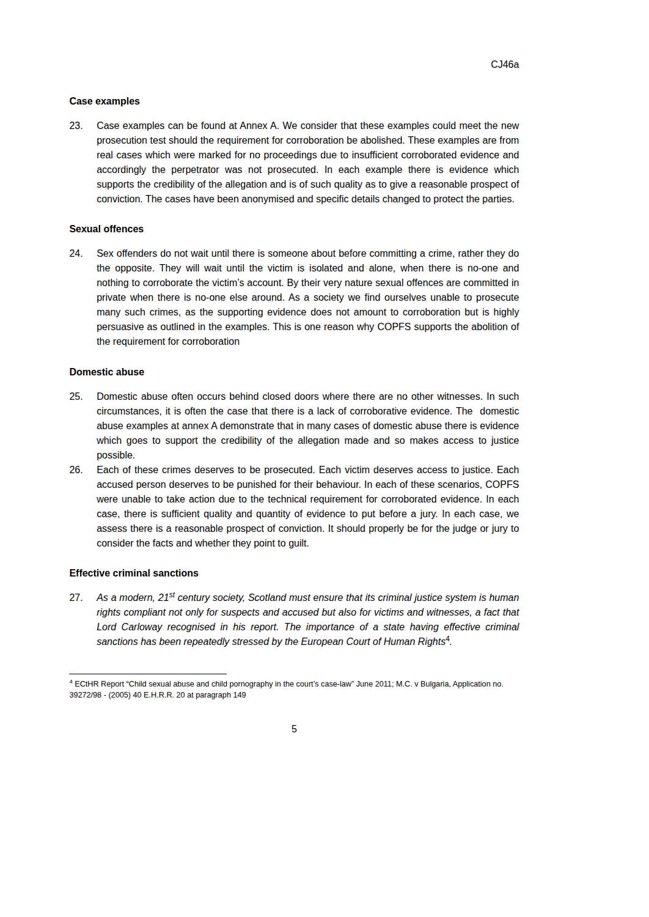CJ46a
Case examples
23.
Case examples can be found at Annex A. We consider that these examples could meet the new prosecution test should the requirement for corroboration be abolished. These examples are from real cases which were marked for no proceedings due to insufficient corroborated evidence and accordingly the perpetrator was not prosecuted. In each example there is evidence which supports the credibility of the allegation and is of such quality as to give a reasonable prospect of conviction. The cases have been anonymised and specific details changed to protect the parties.
Sexual offences
24.
Sex offenders do not wait until there is someone about before committing a crime, rather they do the opposite. They will wait until the victim is isolated and alone, when there is no-one and nothing to corroborate the victim’s account. By their very nature sexual offences are committed in private when there is no-one else around. As a society we find ourselves unable to prosecute many such crimes, as the supporting evidence does not amount to corroboration but is highly persuasive as outlined in the examples. This is one reason why COPFS supports the abolition of the requirement for corroboration
Domestic abuse
25.
Domestic abuse often occurs behind closed doors where there are no other witnesses. In such circumstances, it is often the case that there is a lack of corroborative evidence. The domestic abuse examples at annex A demonstrate that in many cases of domestic abuse there is evidence which goes to support the credibility of the allegation made and so makes access to justice possible.
26.
Each of these crimes deserves to be prosecuted. Each victim deserves access to justice. Each accused person deserves to be punished for their behaviour. In each of these scenarios, COPFS were unable to take action due to the technical requirement for corroborated evidence. In each case, there is sufficient quality and quantity of evidence to put before a jury. In each case, we assess there is a reasonable prospect of conviction. It should properly be for the judge or jury to consider the facts and whether they point to guilt.
Effective criminal sanctions
27.
As a modern, 21st century society, Scotland must ensure that its criminal justice system is human rights compliant not only for suspects and accused but also for victims and witnesses, a fact that Lord Carloway recognised in his report. The importance of a state having effective criminal sanctions has been repeatedly stressed by the European Court of Human Rights4.
4 ECtHR Report “Child sexual abuse and child pornography in the court’s case-law” June 2011; M.C. v Bulgaria, Application no. 39272/98 - (2005) 40 E.H.R.R. 20 at paragraph 149
5